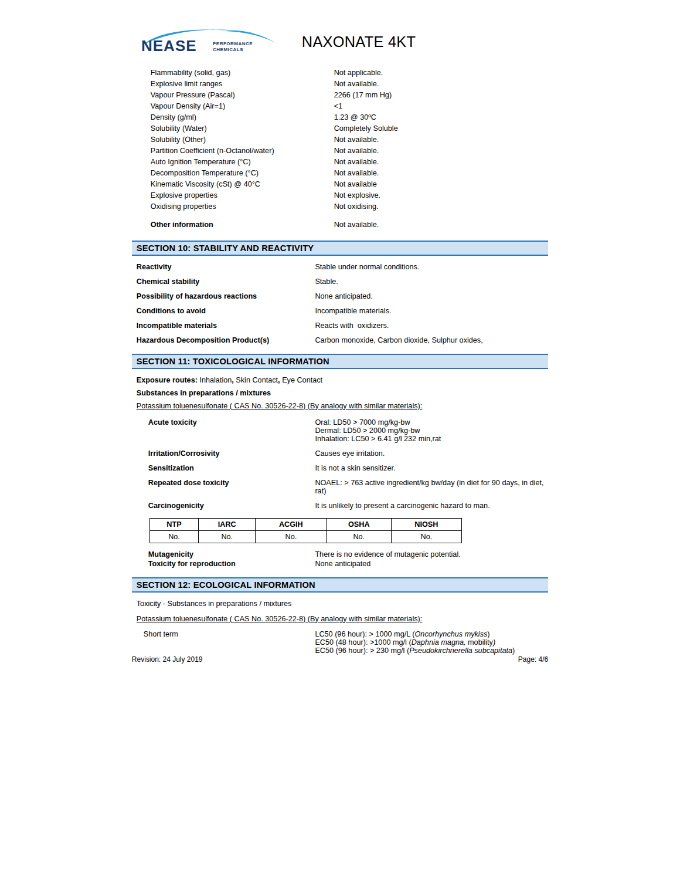NEASE PERFORMANCE CHEMICALS
NAXONATE 4KT
| Flammability (solid, gas) | Not applicable. |
| Explosive limit ranges | Not available. |
| Vapour Pressure (Pascal) | 2266 (17 mm Hg) |
| Vapour Density (Air=1) | <1 |
| Density (g/ml) | 1.23 @ 30ºC |
| Solubility (Water) | Completely Soluble |
| Solubility (Other) | Not available. |
| Partition Coefficient (n-Octanol/water) | Not available. |
| Auto Ignition Temperature (°C) | Not available. |
| Decomposition Temperature (°C) | Not available. |
| Kinematic Viscosity (cSt) @ 40°C | Not available |
| Explosive properties | Not explosive. |
| Oxidising properties | Not oxidising. |
| Other information | Not available. |
SECTION 10: STABILITY AND REACTIVITY
Reactivity
Stable under normal conditions.
Chemical stability
Stable.
Possibility of hazardous reactions
None anticipated.
Conditions to avoid
Incompatible materials.
Incompatible materials
Reacts with oxidizers.
Hazardous Decomposition Product(s)
Carbon monoxide, Carbon dioxide, Sulphur oxides,
SECTION 11: TOXICOLOGICAL INFORMATION
Exposure routes: Inhalation, Skin Contact, Eye Contact
Substances in preparations / mixtures
Potassium toluenesulfonate ( CAS No. 30526-22-8) (By analogy with similar materials):
Acute toxicity
Oral: LD50 > 7000 mg/kg-bw
Dermal: LD50 > 2000 mg/kg-bw
Inhalation: LC50 > 6.41 g/l 232 min,rat
Irritation/Corrosivity
Causes eye irritation.
Sensitization
It is not a skin sensitizer.
Repeated dose toxicity
NOAEL: > 763 active ingredient/kg bw/day (in diet for 90 days, in diet, rat)
Carcinogenicity
It is unlikely to present a carcinogenic hazard to man.
| NTP | IARC | ACGIH | OSHA | NIOSH |
| --- | --- | --- | --- | --- |
| No. | No. | No. | No. | No. |
Mutagenicity
There is no evidence of mutagenic potential.
Toxicity for reproduction
None anticipated
SECTION 12: ECOLOGICAL INFORMATION
Toxicity - Substances in preparations / mixtures
Potassium toluenesulfonate ( CAS No. 30526-22-8) (By analogy with similar materials):
Short term
LC50 (96 hour): > 1000 mg/L (Oncorhynchus mykiss)
EC50 (48 hour): >1000 mg/l (Daphnia magna, mobility)
EC50 (96 hour): > 230 mg/l (Pseudokirchnerella subcapitata)
Revision: 24 July 2019
Page: 4/6